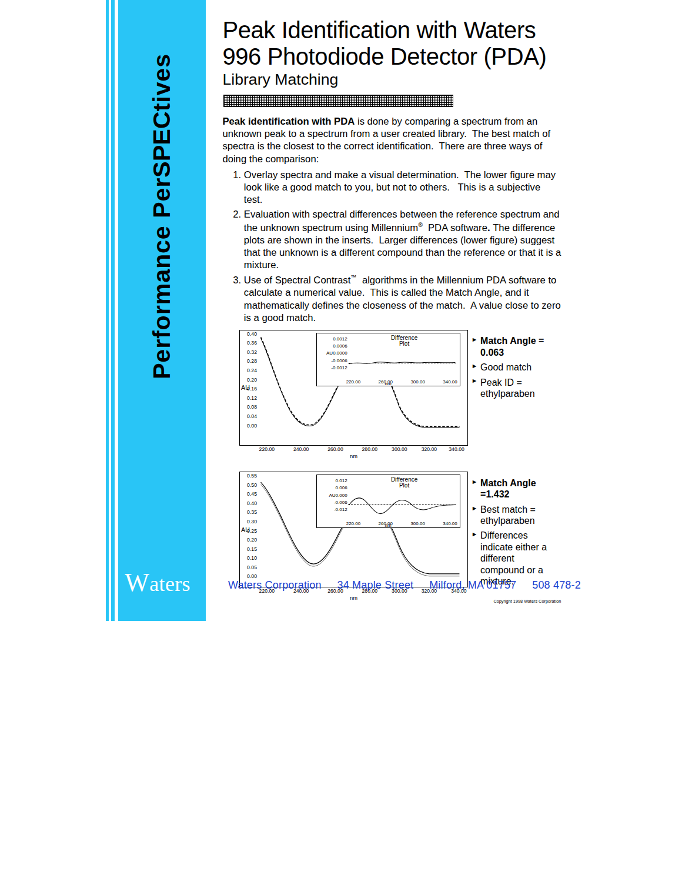Performance PerSPECtives
Waters
Peak Identification with Waters 996 Photodiode Detector (PDA)
Library Matching
Peak identification with PDA is done by comparing a spectrum from an unknown peak to a spectrum from a user created library. The best match of spectra is the closest to the correct identification. There are three ways of doing the comparison:
Overlay spectra and make a visual determination. The lower figure may look like a good match to you, but not to others. This is a subjective test.
Evaluation with spectral differences between the reference spectrum and the unknown spectrum using Millennium® PDA software. The difference plots are shown in the inserts. Larger differences (lower figure) suggest that the unknown is a different compound than the reference or that it is a mixture.
Use of Spectral Contrast™ algorithms in the Millennium PDA software to calculate a numerical value. This is called the Match Angle, and it mathematically defines the closeness of the match. A value close to zero is a good match.
AU
0.40 0.36 0.32 0.28 0.24 0.20 0.16 0.12 0.08 0.04 0.00
Difference
Plot
0.0012
0.0006
AU0.0000
-0.0006
-0.0012
220.00260.00300.00340.00
nm
220.00 240.00 260.00 280.00 300.00 320.00 340.00
nm
Match Angle = 0.063
Good match
Peak ID = ethylparaben
AU
0.55 0.50 0.45 0.40 0.35 0.30 0.25 0.20 0.15 0.10 0.05 0.00
Difference
Plot
0.012
0.006
AU0.000
-0.006
-0.012
220.00260.00300.00340.00
nm
220.00 240.00 260.00 280.00 300.00 320.00 340.00
nm
Match Angle =1.432
Best match = ethylparaben
Differences indicate either a different compound or a mixture.
Waters Corporation 34 Maple Street Milford, MA 01757 508 478-2000
Copyright 1998 Waters Corporation